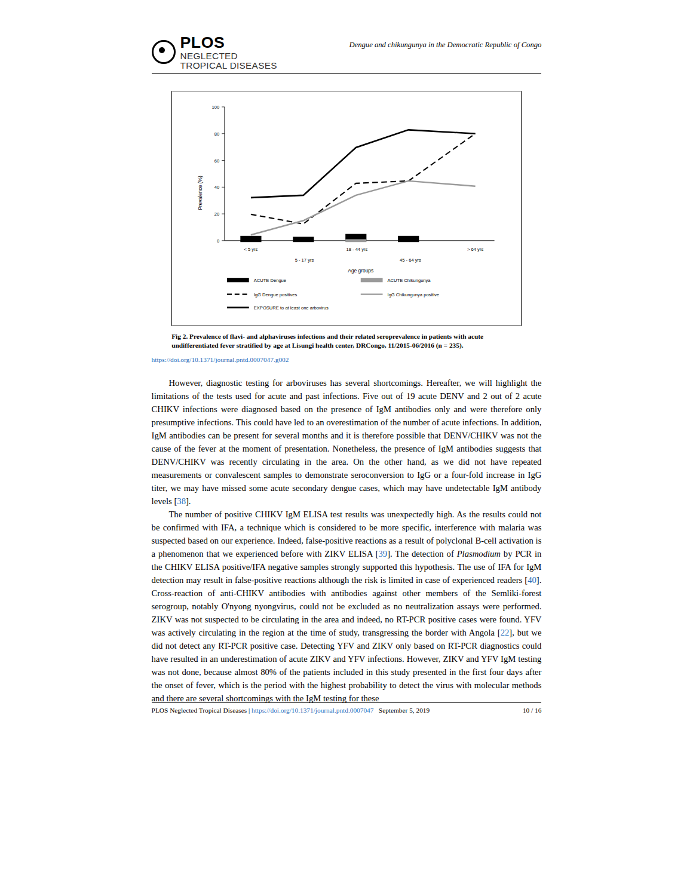PLOS
NEGLECTED
TROPICAL DISEASES
Dengue and chikungunya in the Democratic Republic of Congo
100 80 60 40 20 0 Prevalence (%) < 5 yrs 5 - 17 yrs 18 - 44 yrs 45 - 64 yrs > 64 yrs Age groups ACUTE Dengue ACUTE Chikungunya IgG Dengue positives IgG Chikungunya positive EXPOSURE to at least one arbovirus
Fig 2. Prevalence of flavi- and alphaviruses infections and their related seroprevalence in patients with acute undifferentiated fever stratified by age at Lisungi health center, DRCongo, 11/2015-06/2016 (n = 235).
https://doi.org/10.1371/journal.pntd.0007047.g002
However, diagnostic testing for arboviruses has several shortcomings. Hereafter, we will highlight the limitations of the tests used for acute and past infections. Five out of 19 acute DENV and 2 out of 2 acute CHIKV infections were diagnosed based on the presence of IgM antibodies only and were therefore only presumptive infections. This could have led to an overestimation of the number of acute infections. In addition, IgM antibodies can be present for several months and it is therefore possible that DENV/CHIKV was not the cause of the fever at the moment of presentation. Nonetheless, the presence of IgM antibodies suggests that DENV/CHIKV was recently circulating in the area. On the other hand, as we did not have repeated measurements or convalescent samples to demonstrate seroconversion to IgG or a four-fold increase in IgG titer, we may have missed some acute secondary dengue cases, which may have undetectable IgM antibody levels [38].
The number of positive CHIKV IgM ELISA test results was unexpectedly high. As the results could not be confirmed with IFA, a technique which is considered to be more specific, interference with malaria was suspected based on our experience. Indeed, false-positive reactions as a result of polyclonal B-cell activation is a phenomenon that we experienced before with ZIKV ELISA [39]. The detection of Plasmodium by PCR in the CHIKV ELISA positive/IFA negative samples strongly supported this hypothesis. The use of IFA for IgM detection may result in false-positive reactions although the risk is limited in case of experienced readers [40]. Cross-reaction of anti-CHIKV antibodies with antibodies against other members of the Semliki-forest serogroup, notably O'nyong nyongvirus, could not be excluded as no neutralization assays were performed. ZIKV was not suspected to be circulating in the area and indeed, no RT-PCR positive cases were found. YFV was actively circulating in the region at the time of study, transgressing the border with Angola [22], but we did not detect any RT-PCR positive case. Detecting YFV and ZIKV only based on RT-PCR diagnostics could have resulted in an underestimation of acute ZIKV and YFV infections. However, ZIKV and YFV IgM testing was not done, because almost 80% of the patients included in this study presented in the first four days after the onset of fever, which is the period with the highest probability to detect the virus with molecular methods and there are several shortcomings with the IgM testing for these
PLOS Neglected Tropical Diseases | https://doi.org/10.1371/journal.pntd.0007047 September 5, 2019
10 / 16